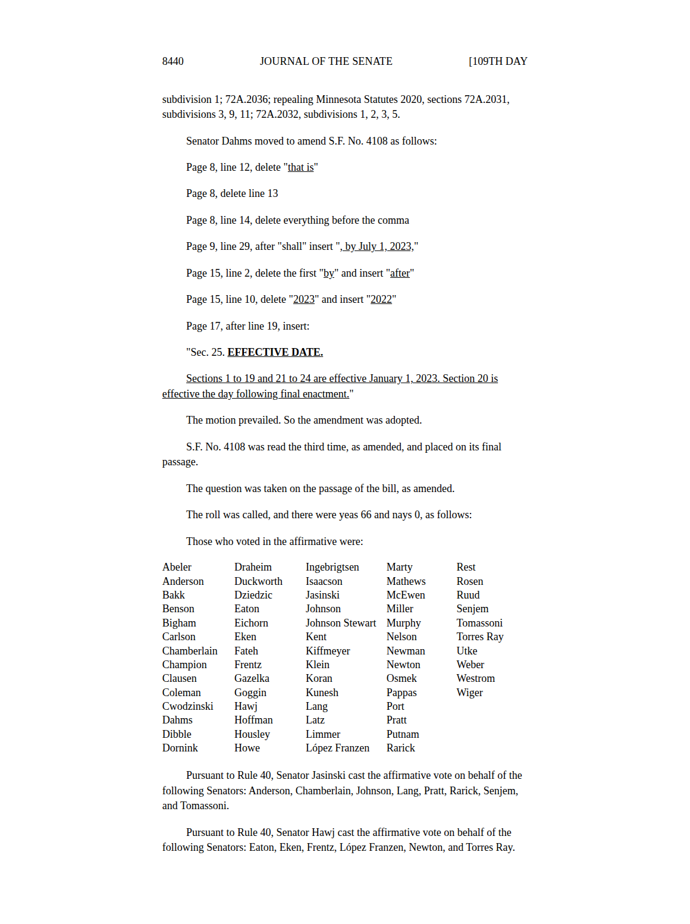8440
JOURNAL OF THE SENATE
[109TH DAY
subdivision 1; 72A.2036; repealing Minnesota Statutes 2020, sections 72A.2031, subdivisions 3, 9, 11; 72A.2032, subdivisions 1, 2, 3, 5.
Senator Dahms moved to amend S.F. No. 4108 as follows:
Page 8, line 12, delete "that is"
Page 8, delete line 13
Page 8, line 14, delete everything before the comma
Page 9, line 29, after "shall" insert ", by July 1, 2023,"
Page 15, line 2, delete the first "by" and insert "after"
Page 15, line 10, delete "2023" and insert "2022"
Page 17, after line 19, insert:
"Sec. 25. EFFECTIVE DATE.
Sections 1 to 19 and 21 to 24 are effective January 1, 2023. Section 20 is effective the day following final enactment."
The motion prevailed. So the amendment was adopted.
S.F. No. 4108 was read the third time, as amended, and placed on its final passage.
The question was taken on the passage of the bill, as amended.
The roll was called, and there were yeas 66 and nays 0, as follows:
Those who voted in the affirmative were:
| Abeler | Draheim | Ingebrigtsen | Marty | Rest |
| Anderson | Duckworth | Isaacson | Mathews | Rosen |
| Bakk | Dziedzic | Jasinski | McEwen | Ruud |
| Benson | Eaton | Johnson | Miller | Senjem |
| Bigham | Eichorn | Johnson Stewart | Murphy | Tomassoni |
| Carlson | Eken | Kent | Nelson | Torres Ray |
| Chamberlain | Fateh | Kiffmeyer | Newman | Utke |
| Champion | Frentz | Klein | Newton | Weber |
| Clausen | Gazelka | Koran | Osmek | Westrom |
| Coleman | Goggin | Kunesh | Pappas | Wiger |
| Cwodzinski | Hawj | Lang | Port | |
| Dahms | Hoffman | Latz | Pratt | |
| Dibble | Housley | Limmer | Putnam | |
| Dornink | Howe | López Franzen | Rarick | |
Pursuant to Rule 40, Senator Jasinski cast the affirmative vote on behalf of the following Senators: Anderson, Chamberlain, Johnson, Lang, Pratt, Rarick, Senjem, and Tomassoni.
Pursuant to Rule 40, Senator Hawj cast the affirmative vote on behalf of the following Senators: Eaton, Eken, Frentz, López Franzen, Newton, and Torres Ray.